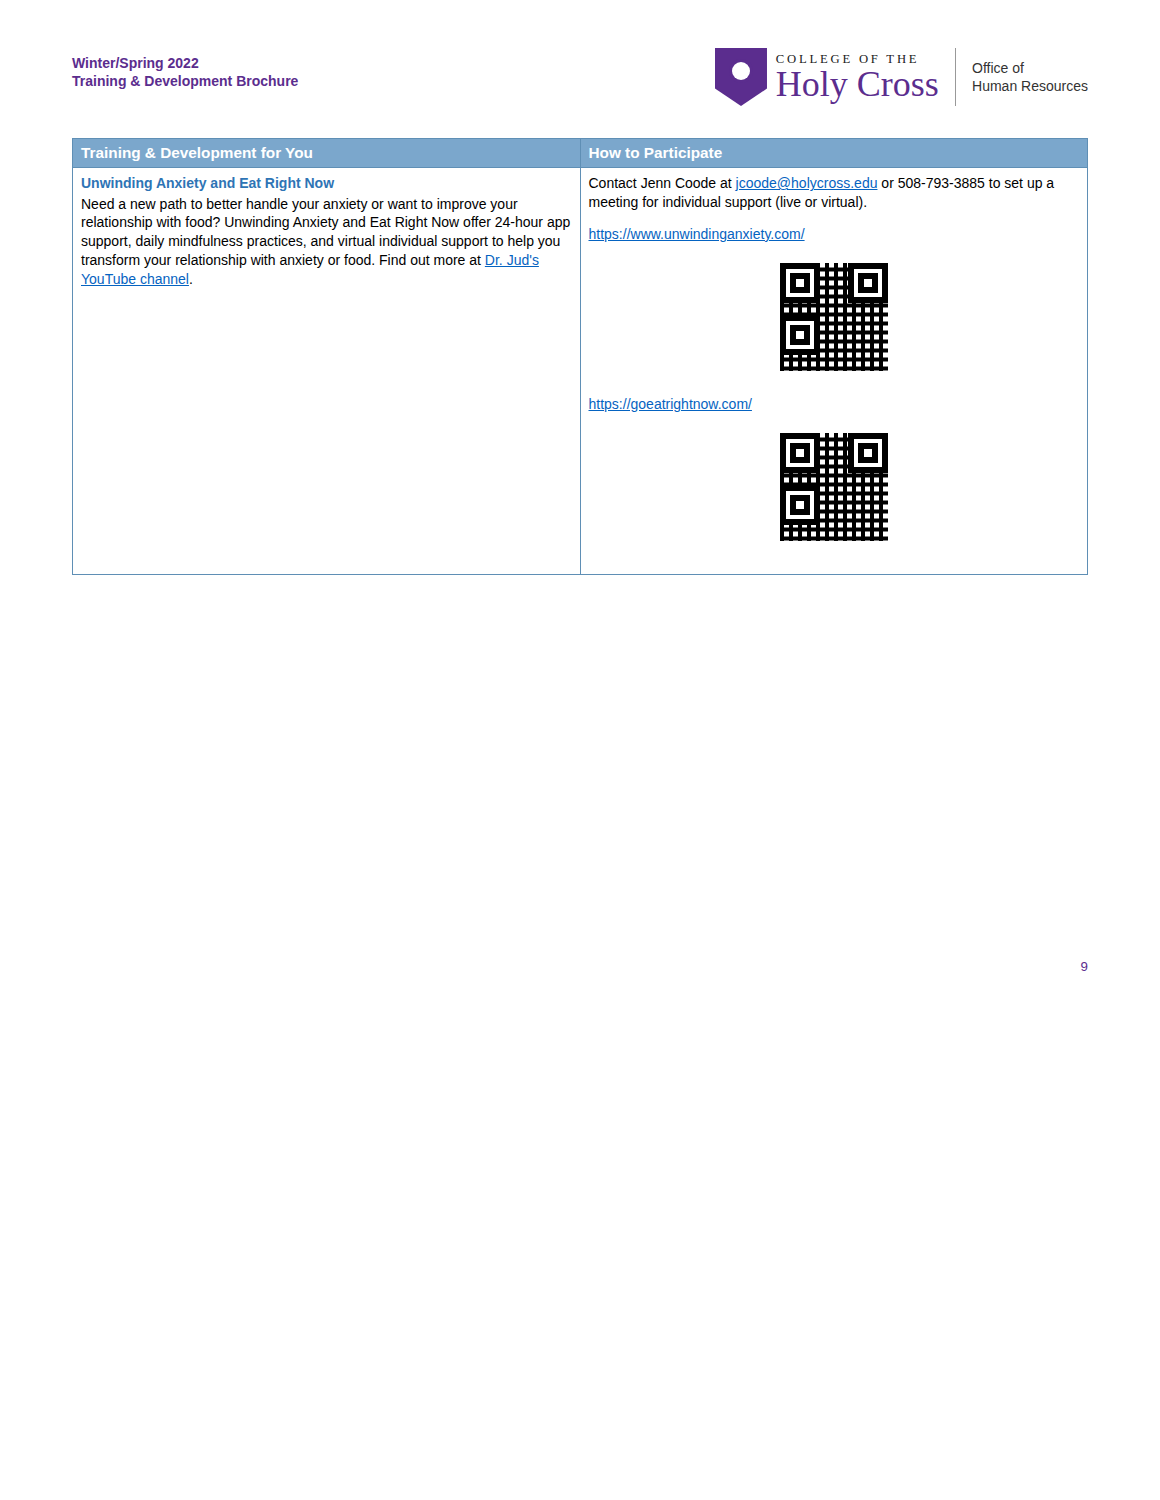Winter/Spring 2022
Training & Development Brochure
COLLEGE OF THE Holy Cross
Office of
Human Resources
| Training & Development for You | How to Participate |
| --- | --- |
| Unwinding Anxiety and Eat Right Now Need a new path to better handle your anxiety or want to improve your relationship with food? Unwinding Anxiety and Eat Right Now offer 24-hour app support, daily mindfulness practices, and virtual individual support to help you transform your relationship with anxiety or food. Find out more at Dr. Jud's YouTube channel . | Contact Jenn Coode at jcoode@holycross.edu or 508-793-3885 to set up a meeting for individual support (live or virtual). https://www.unwindinganxiety.com/ https://goeatrightnow.com/ |
9